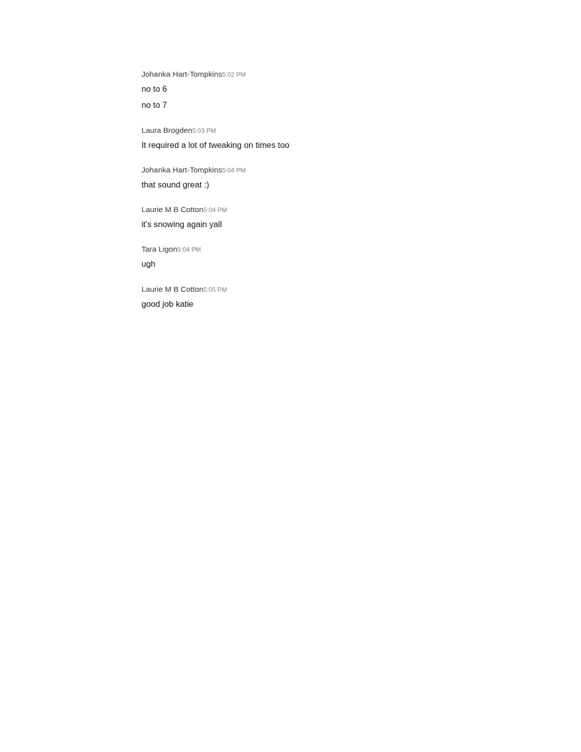Johanka Hart-Tompkins 5:02 PM
no to 6
no to 7
Laura Brogden 5:03 PM
It required a lot of tweaking on times too
Johanka Hart-Tompkins 5:04 PM
that sound great :)
Laurie M B Cotton 5:04 PM
it's snowing again yall
Tara Ligon 5:04 PM
ugh
Laurie M B Cotton 5:05 PM
good job katie